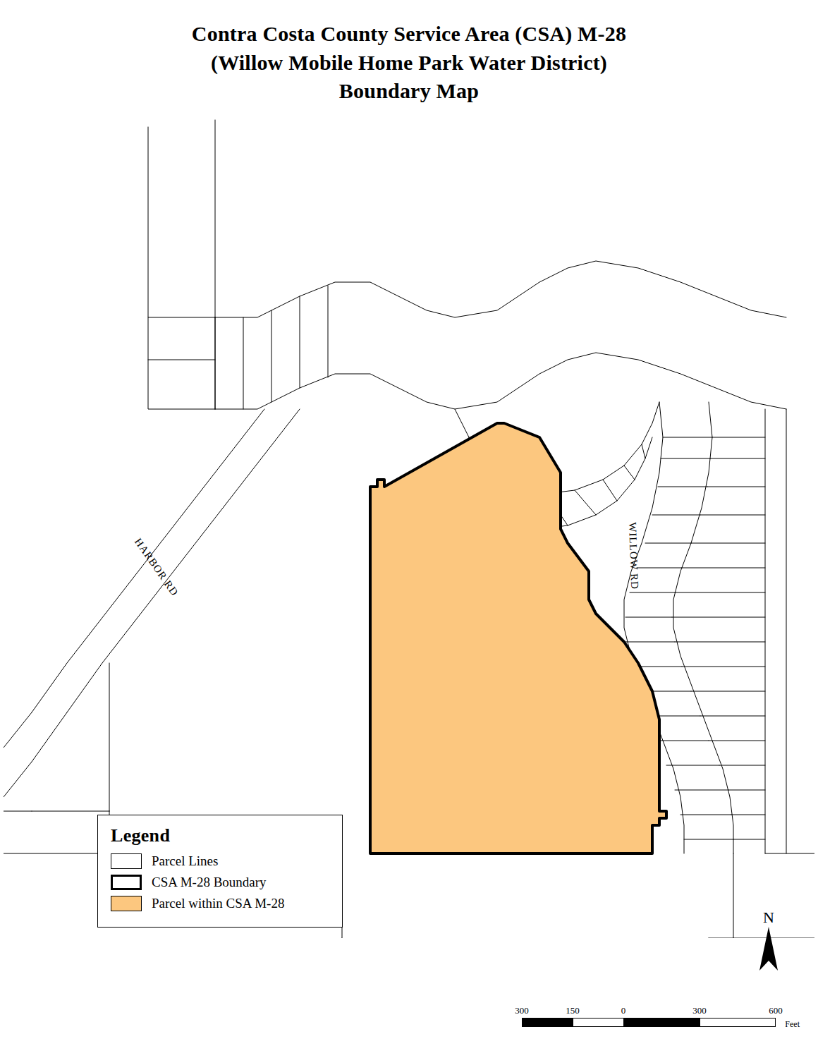Contra Costa County Service Area (CSA) M-28
(Willow Mobile Home Park Water District)
Boundary Map
HARBOR RD
WILLOW RD
Legend
Parcel Lines
CSA M-28 Boundary
Parcel within CSA M-28
N
300 150 0 300 600
Feet